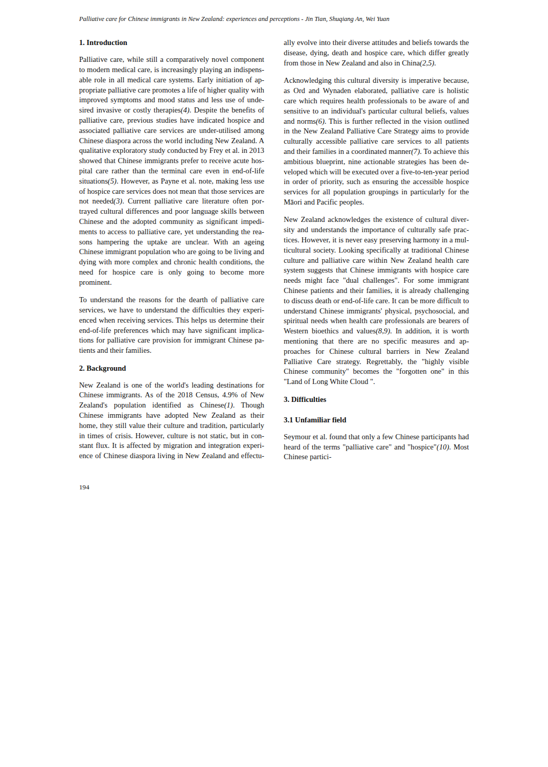Palliative care for Chinese immigrants in New Zealand: experiences and perceptions - Jin Tian, Shuqiang An, Wei Yuan
1. Introduction
Palliative care, while still a comparatively novel component to modern medical care, is increasingly playing an indispensable role in all medical care systems. Early initiation of appropriate palliative care promotes a life of higher quality with improved symptoms and mood status and less use of undesired invasive or costly therapies(4). Despite the benefits of palliative care, previous studies have indicated hospice and associated palliative care services are under-utilised among Chinese diaspora across the world including New Zealand. A qualitative exploratory study conducted by Frey et al. in 2013 showed that Chinese immigrants prefer to receive acute hospital care rather than the terminal care even in end-of-life situations(5). However, as Payne et al. note, making less use of hospice care services does not mean that those services are not needed(3). Current palliative care literature often portrayed cultural differences and poor language skills between Chinese and the adopted community as significant impediments to access to palliative care, yet understanding the reasons hampering the uptake are unclear. With an ageing Chinese immigrant population who are going to be living and dying with more complex and chronic health conditions, the need for hospice care is only going to become more prominent.
To understand the reasons for the dearth of palliative care services, we have to understand the difficulties they experienced when receiving services. This helps us determine their end-of-life preferences which may have significant implications for palliative care provision for immigrant Chinese patients and their families.
2. Background
New Zealand is one of the world's leading destinations for Chinese immigrants. As of the 2018 Census, 4.9% of New Zealand's population identified as Chinese(1). Though Chinese immigrants have adopted New Zealand as their home, they still value their culture and tradition, particularly in times of crisis. However, culture is not static, but in constant flux. It is affected by migration and integration experience of Chinese diaspora living in New Zealand and effectually evolve into their diverse attitudes and beliefs towards the disease, dying, death and hospice care, which differ greatly from those in New Zealand and also in China(2,5).
Acknowledging this cultural diversity is imperative because, as Ord and Wynaden elaborated, palliative care is holistic care which requires health professionals to be aware of and sensitive to an individual's particular cultural beliefs, values and norms(6). This is further reflected in the vision outlined in the New Zealand Palliative Care Strategy aims to provide culturally accessible palliative care services to all patients and their families in a coordinated manner(7). To achieve this ambitious blueprint, nine actionable strategies has been developed which will be executed over a five-to-ten-year period in order of priority, such as ensuring the accessible hospice services for all population groupings in particularly for the Māori and Pacific peoples.
New Zealand acknowledges the existence of cultural diversity and understands the importance of culturally safe practices. However, it is never easy preserving harmony in a multicultural society. Looking specifically at traditional Chinese culture and palliative care within New Zealand health care system suggests that Chinese immigrants with hospice care needs might face "dual challenges". For some immigrant Chinese patients and their families, it is already challenging to discuss death or end-of-life care. It can be more difficult to understand Chinese immigrants' physical, psychosocial, and spiritual needs when health care professionals are bearers of Western bioethics and values(8,9). In addition, it is worth mentioning that there are no specific measures and approaches for Chinese cultural barriers in New Zealand Palliative Care strategy. Regrettably, the "highly visible Chinese community" becomes the "forgotten one" in this "Land of Long White Cloud ".
3. Difficulties
3.1 Unfamiliar field
Seymour et al. found that only a few Chinese participants had heard of the terms "palliative care" and "hospice"(10). Most Chinese partici-
194